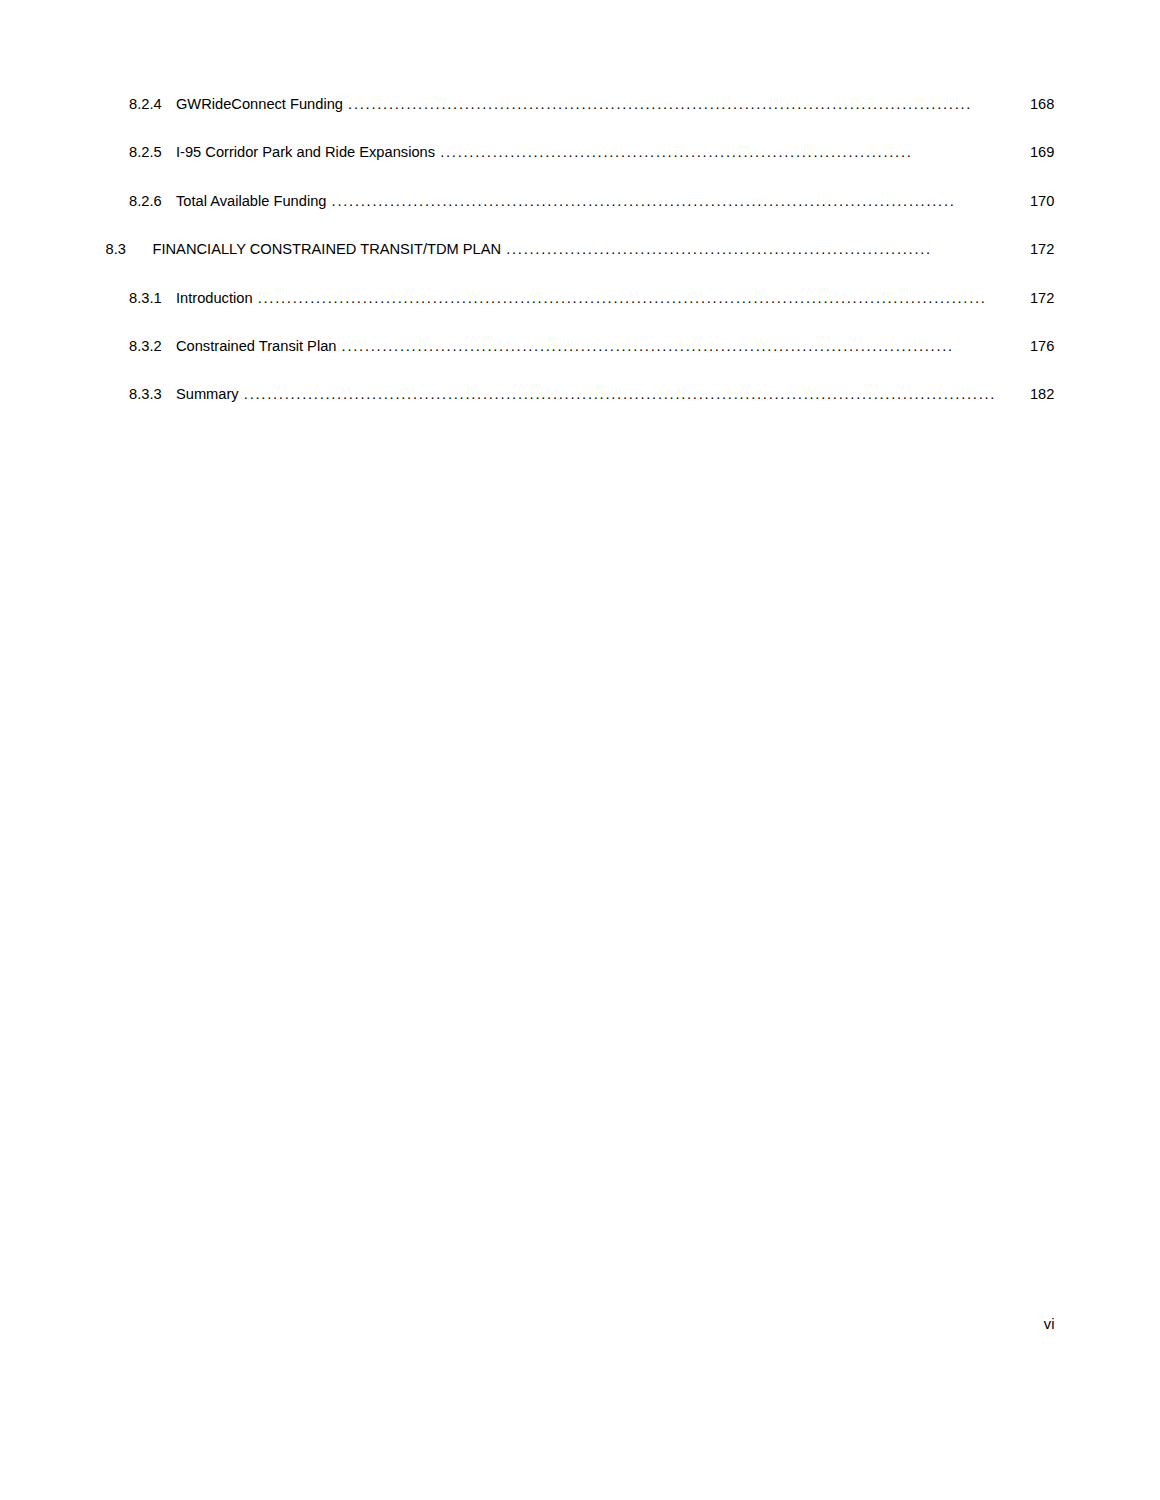8.2.4 GWRideConnect Funding ........................................................................................................... 168
8.2.5 I-95 Corridor Park and Ride Expansions ................................................................................. 169
8.2.6 Total Available Funding ........................................................................................................... 170
8.3 FINANCIALLY CONSTRAINED TRANSIT/TDM PLAN ......................................................................... 172
8.3.1 Introduction ............................................................................................................................. 172
8.3.2 Constrained Transit Plan ......................................................................................................... 176
8.3.3 Summary ................................................................................................................................. 182
vi